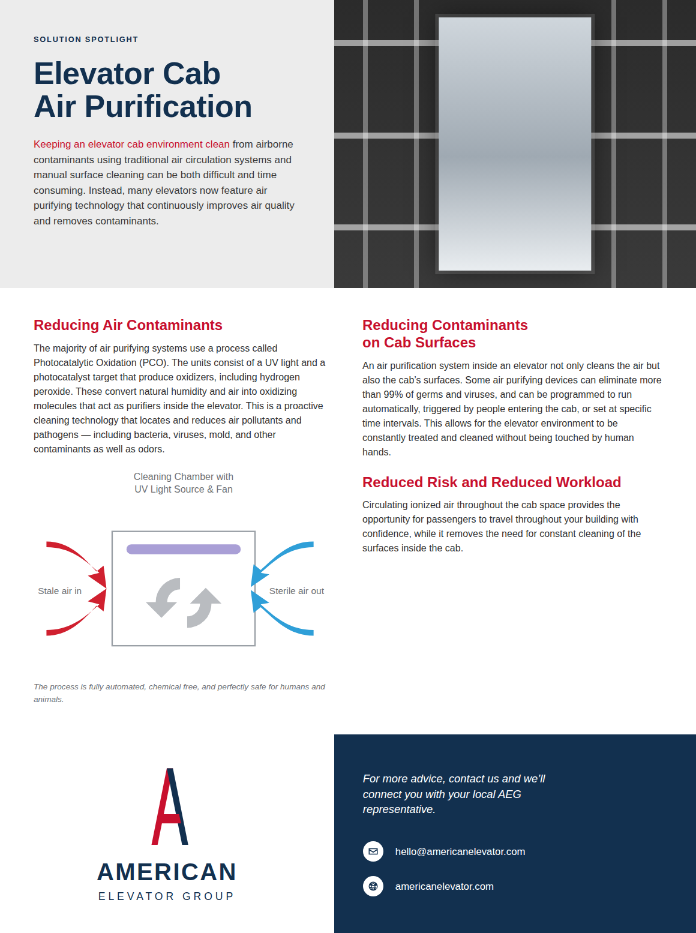Solution Spotlight
Elevator Cab
Air Purification
Keeping an elevator cab environment clean from airborne contaminants using traditional air circulation systems and manual surface cleaning can be both difficult and time consuming. Instead, many elevators now feature air purifying technology that continuously improves air quality and removes contaminants.
Reducing Air Contaminants
The majority of air purifying systems use a process called Photocatalytic Oxidation (PCO). The units consist of a UV light and a photocatalyst target that produce oxidizers, including hydrogen peroxide. These convert natural humidity and air into oxidizing molecules that act as purifiers inside the elevator. This is a proactive cleaning technology that locates and reduces air pollutants and pathogens — including bacteria, viruses, mold, and other contaminants as well as odors.
Cleaning Chamber with
UV Light Source & Fan
Diagram of a cleaning chamber Stale air enters a chamber on the left, passes a UV light source and fan where it circulates, and exits as sterile air on the right. Stale air in Sterile air out
The process is fully automated, chemical free, and perfectly safe for humans and animals.
Reducing Contaminants
on Cab Surfaces
An air purification system inside an elevator not only cleans the air but also the cab’s surfaces. Some air purifying devices can eliminate more than 99% of germs and viruses, and can be programmed to run automatically, triggered by people entering the cab, or set at specific time intervals. This allows for the elevator environment to be constantly treated and cleaned without being touched by human hands.
Reduced Risk and Reduced Workload
Circulating ionized air throughout the cab space provides the opportunity for passengers to travel throughout your building with confidence, while it removes the need for constant cleaning of the surfaces inside the cab.
AMERICAN
ELEVATOR GROUP
For more advice, contact us and we’ll connect you with your local AEG representative.
hello@americanelevator.com
americanelevator.com